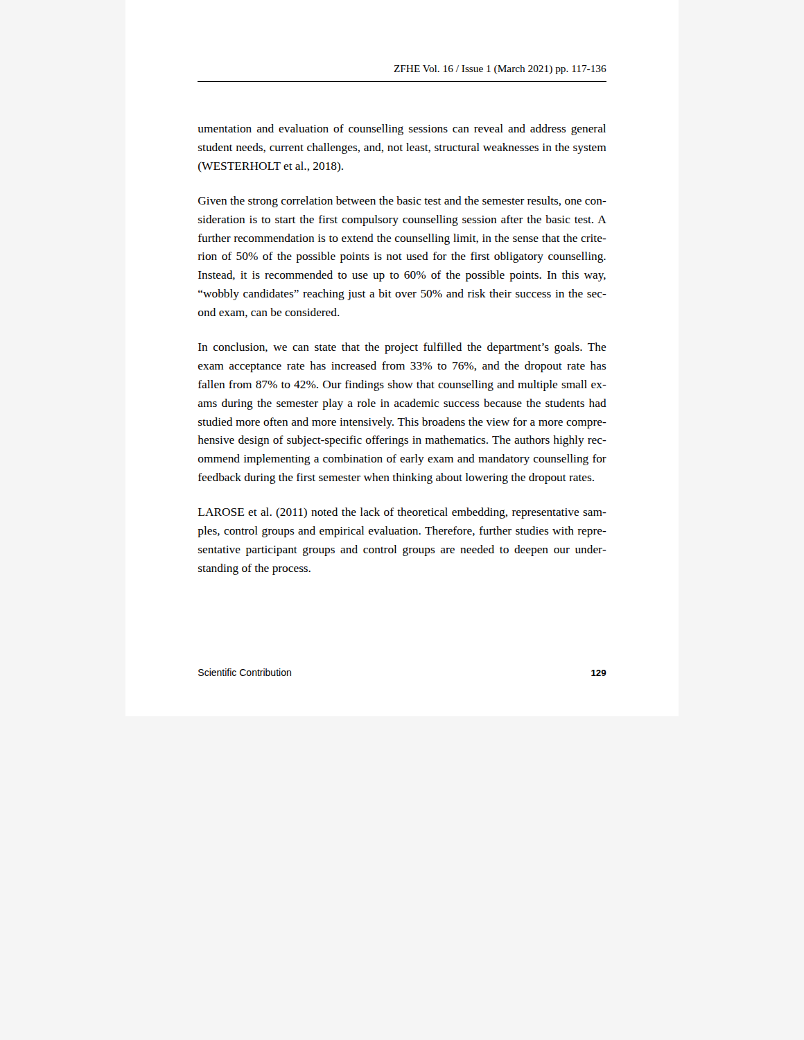ZFHE Vol. 16 / Issue 1 (March 2021) pp. 117-136
umentation and evaluation of counselling sessions can reveal and address general student needs, current challenges, and, not least, structural weaknesses in the system (WESTERHOLT et al., 2018).
Given the strong correlation between the basic test and the semester results, one consideration is to start the first compulsory counselling session after the basic test. A further recommendation is to extend the counselling limit, in the sense that the criterion of 50% of the possible points is not used for the first obligatory counselling. Instead, it is recommended to use up to 60% of the possible points. In this way, “wobbly candidates” reaching just a bit over 50% and risk their success in the second exam, can be considered.
In conclusion, we can state that the project fulfilled the department’s goals. The exam acceptance rate has increased from 33% to 76%, and the dropout rate has fallen from 87% to 42%. Our findings show that counselling and multiple small exams during the semester play a role in academic success because the students had studied more often and more intensively. This broadens the view for a more comprehensive design of subject-specific offerings in mathematics. The authors highly recommend implementing a combination of early exam and mandatory counselling for feedback during the first semester when thinking about lowering the dropout rates.
LAROSE et al. (2011) noted the lack of theoretical embedding, representative samples, control groups and empirical evaluation. Therefore, further studies with representative participant groups and control groups are needed to deepen our understanding of the process.
Scientific Contribution 129